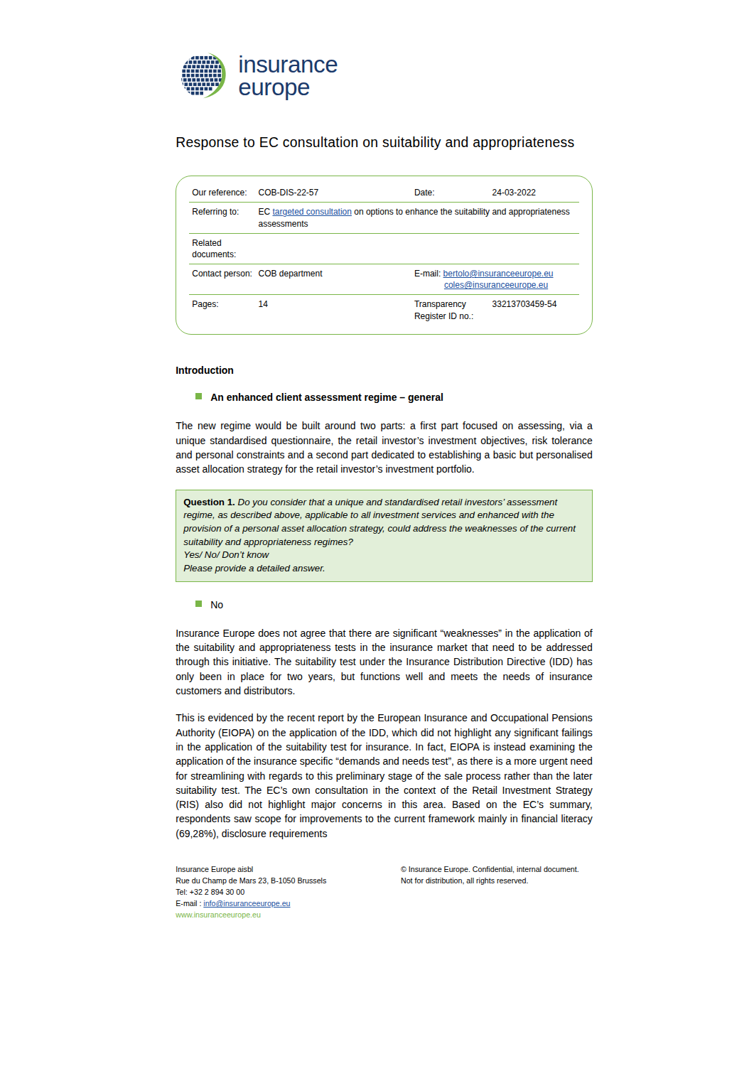insurance
europe
Response to EC consultation on suitability and appropriateness
| Our reference: | COB-DIS-22-57 | Date: | 24-03-2022 |
| Referring to: | EC targeted consultation on options to enhance the suitability and appropriateness assessments |
| Related documents: | |
| Contact person: | COB department | E-mail: bertolo@insuranceeurope.eu coles@insuranceeurope.eu |
| Pages: | 14 | Transparency Register ID no.: | 33213703459-54 |
Introduction
An enhanced client assessment regime – general
The new regime would be built around two parts: a first part focused on assessing, via a unique standardised questionnaire, the retail investor’s investment objectives, risk tolerance and personal constraints and a second part dedicated to establishing a basic but personalised asset allocation strategy for the retail investor’s investment portfolio.
Question 1. Do you consider that a unique and standardised retail investors’ assessment regime, as described above, applicable to all investment services and enhanced with the provision of a personal asset allocation strategy, could address the weaknesses of the current suitability and appropriateness regimes?
Yes/ No/ Don’t know
Please provide a detailed answer.
No
Insurance Europe does not agree that there are significant “weaknesses” in the application of the suitability and appropriateness tests in the insurance market that need to be addressed through this initiative. The suitability test under the Insurance Distribution Directive (IDD) has only been in place for two years, but functions well and meets the needs of insurance customers and distributors.
This is evidenced by the recent report by the European Insurance and Occupational Pensions Authority (EIOPA) on the application of the IDD, which did not highlight any significant failings in the application of the suitability test for insurance. In fact, EIOPA is instead examining the application of the insurance specific “demands and needs test”, as there is a more urgent need for streamlining with regards to this preliminary stage of the sale process rather than the later suitability test. The EC’s own consultation in the context of the Retail Investment Strategy (RIS) also did not highlight major concerns in this area. Based on the EC’s summary, respondents saw scope for improvements to the current framework mainly in financial literacy (69,28%), disclosure requirements
Insurance Europe aisbl
Rue du Champ de Mars 23, B-1050 Brussels
Tel: +32 2 894 30 00
E-mail : info@insuranceeurope.eu
www.insuranceeurope.eu
© Insurance Europe. Confidential, internal document.
Not for distribution, all rights reserved.